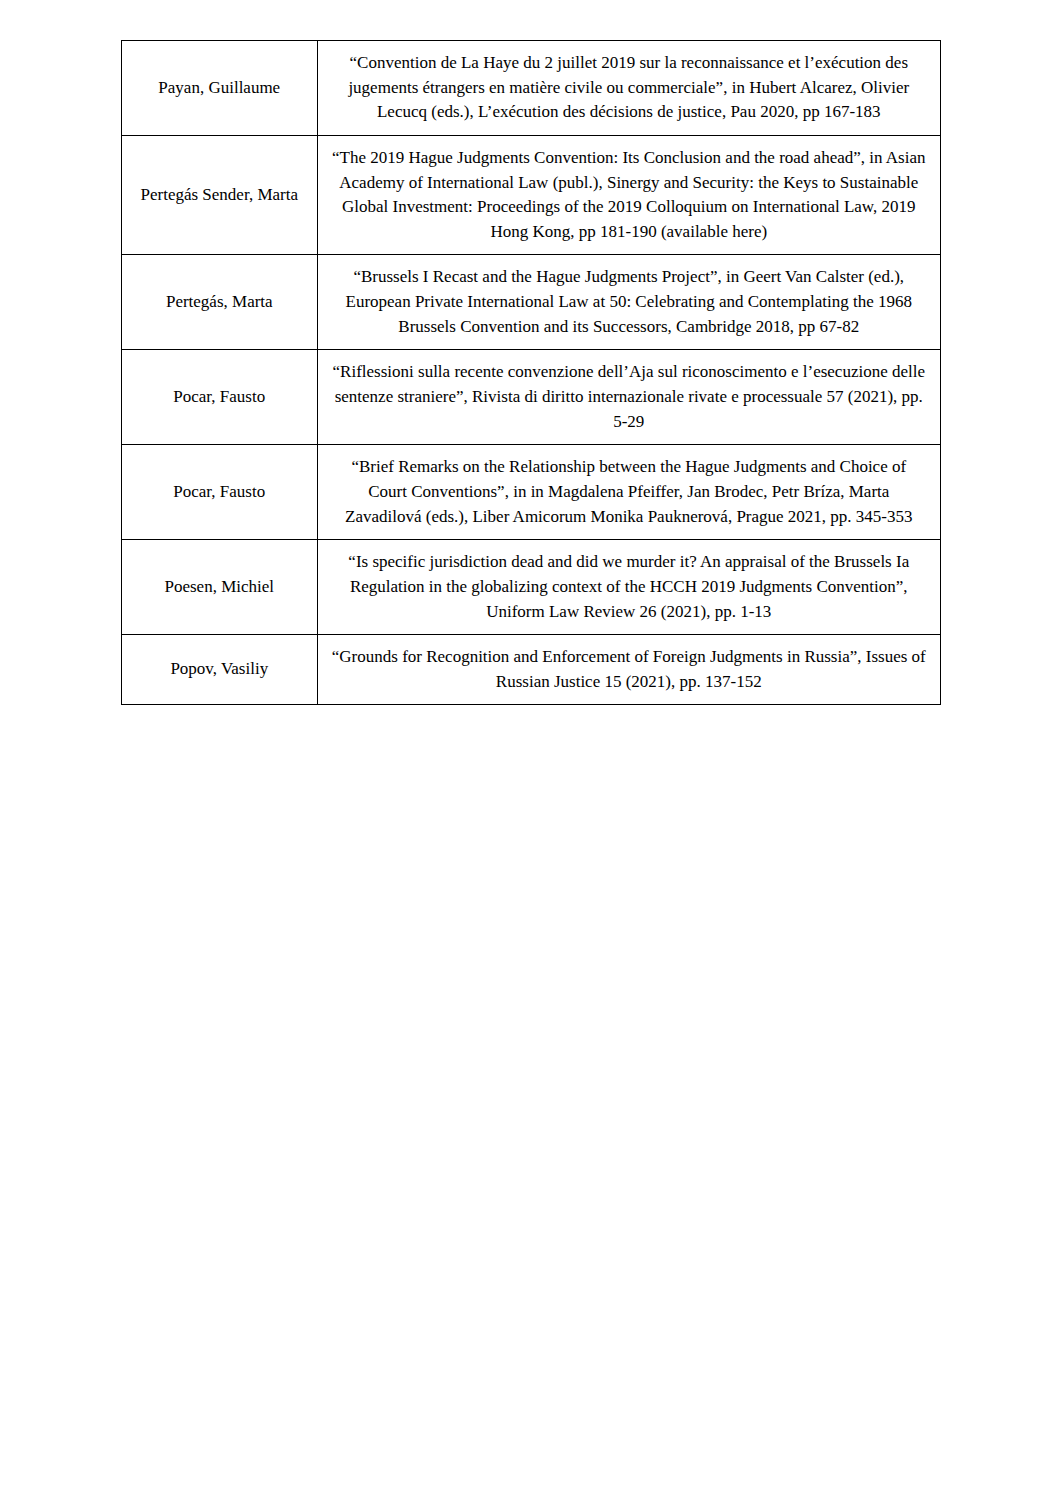| Payan, Guillaume | “Convention de La Haye du 2 juillet 2019 sur la reconnaissance et l’exécution des jugements étrangers en matière civile ou commerciale”, in Hubert Alcarez, Olivier Lecucq (eds.), L’exécution des décisions de justice, Pau 2020, pp 167-183 |
| Pertegás Sender, Marta | “The 2019 Hague Judgments Convention: Its Conclusion and the road ahead”, in Asian Academy of International Law (publ.), Sinergy and Security: the Keys to Sustainable Global Investment: Proceedings of the 2019 Colloquium on International Law, 2019 Hong Kong, pp 181-190 (available here) |
| Pertegás, Marta | “Brussels I Recast and the Hague Judgments Project”, in Geert Van Calster (ed.), European Private International Law at 50: Celebrating and Contemplating the 1968 Brussels Convention and its Successors, Cambridge 2018, pp 67-82 |
| Pocar, Fausto | “Riflessioni sulla recente convenzione dell’Aja sul riconoscimento e l’esecuzione delle sentenze straniere”, Rivista di diritto internazionale rivate e processuale 57 (2021), pp. 5-29 |
| Pocar, Fausto | “Brief Remarks on the Relationship between the Hague Judgments and Choice of Court Conventions”, in in Magdalena Pfeiffer, Jan Brodec, Petr Bríza, Marta Zavadilová (eds.), Liber Amicorum Monika Pauknerová, Prague 2021, pp. 345-353 |
| Poesen, Michiel | “Is specific jurisdiction dead and did we murder it? An appraisal of the Brussels Ia Regulation in the globalizing context of the HCCH 2019 Judgments Convention”, Uniform Law Review 26 (2021), pp. 1-13 |
| Popov, Vasiliy | “Grounds for Recognition and Enforcement of Foreign Judgments in Russia”, Issues of Russian Justice 15 (2021), pp. 137-152 |